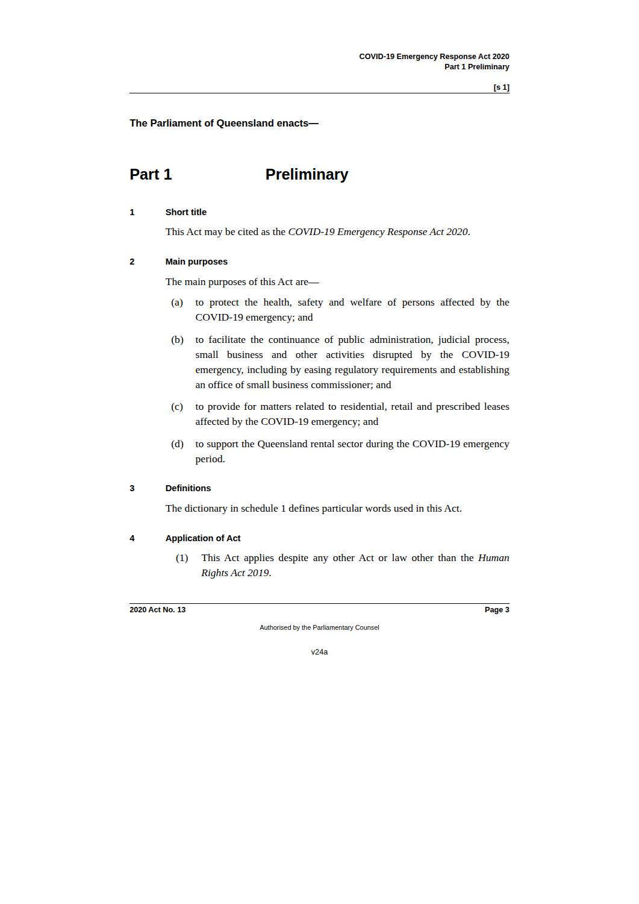COVID-19 Emergency Response Act 2020
Part 1 Preliminary
[s 1]
The Parliament of Queensland enacts—
Part 1 Preliminary
1 Short title
This Act may be cited as the COVID-19 Emergency Response Act 2020.
2 Main purposes
The main purposes of this Act are—
(a) to protect the health, safety and welfare of persons affected by the COVID-19 emergency; and
(b) to facilitate the continuance of public administration, judicial process, small business and other activities disrupted by the COVID-19 emergency, including by easing regulatory requirements and establishing an office of small business commissioner; and
(c) to provide for matters related to residential, retail and prescribed leases affected by the COVID-19 emergency; and
(d) to support the Queensland rental sector during the COVID-19 emergency period.
3 Definitions
The dictionary in schedule 1 defines particular words used in this Act.
4 Application of Act
(1) This Act applies despite any other Act or law other than the Human Rights Act 2019.
2020 Act No. 13 Page 3
Authorised by the Parliamentary Counsel
v24a